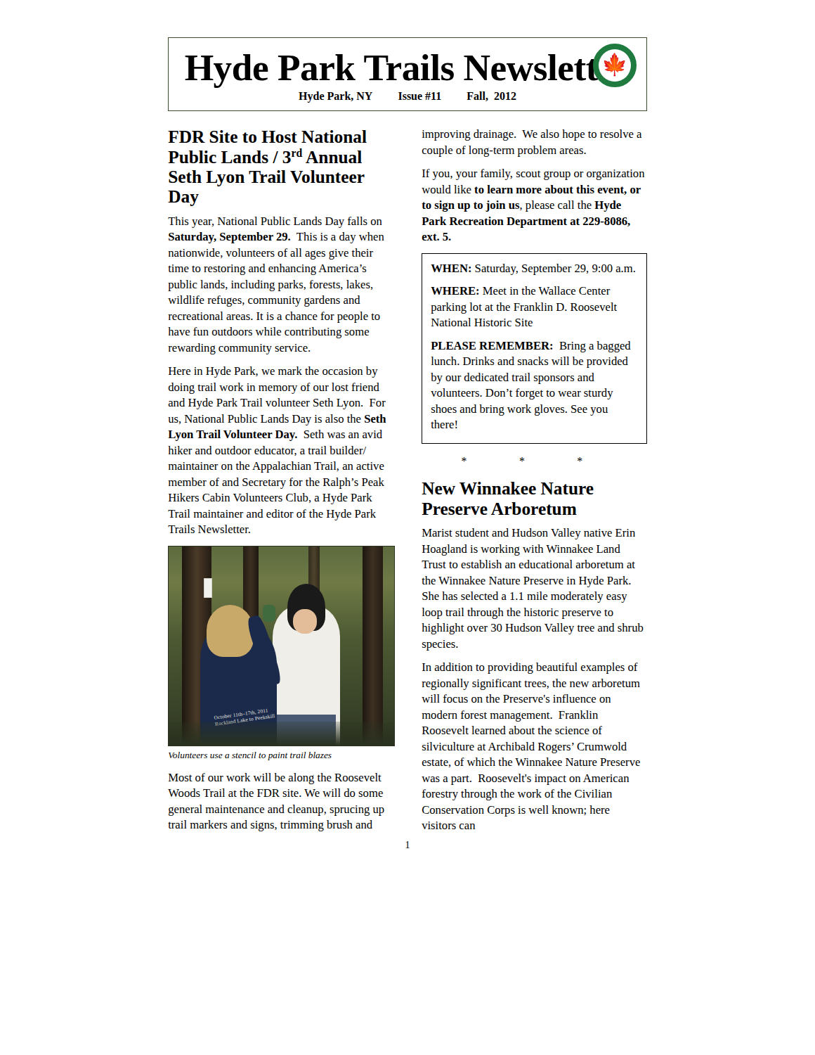🍁
Hyde Park Trails Newsletter
Hyde Park, NY Issue #11 Fall, 2012
FDR Site to Host National Public Lands / 3rd Annual Seth Lyon Trail Volunteer Day
This year, National Public Lands Day falls on Saturday, September 29. This is a day when nationwide, volunteers of all ages give their time to restoring and enhancing America’s public lands, including parks, forests, lakes, wildlife refuges, community gardens and recreational areas. It is a chance for people to have fun outdoors while contributing some rewarding community service.
Here in Hyde Park, we mark the occasion by doing trail work in memory of our lost friend and Hyde Park Trail volunteer Seth Lyon. For us, National Public Lands Day is also the Seth Lyon Trail Volunteer Day. Seth was an avid hiker and outdoor educator, a trail builder/ maintainer on the Appalachian Trail, an active member of and Secretary for the Ralph’s Peak Hikers Cabin Volunteers Club, a Hyde Park Trail maintainer and editor of the Hyde Park Trails Newsletter.
October 11th–17th, 2011
Rockland Lake to Peekskill
Volunteers use a stencil to paint trail blazes
Most of our work will be along the Roosevelt Woods Trail at the FDR site. We will do some general maintenance and cleanup, sprucing up trail markers and signs, trimming brush and improving drainage. We also hope to resolve a couple of long-term problem areas.
If you, your family, scout group or organization would like to learn more about this event, or to sign up to join us, please call the Hyde Park Recreation Department at 229-8086, ext. 5.
WHEN: Saturday, September 29, 9:00 a.m.
WHERE: Meet in the Wallace Center parking lot at the Franklin D. Roosevelt National Historic Site
PLEASE REMEMBER: Bring a bagged lunch. Drinks and snacks will be provided by our dedicated trail sponsors and volunteers. Don’t forget to wear sturdy shoes and bring work gloves. See you there!
* * *
New Winnakee Nature Preserve Arboretum
Marist student and Hudson Valley native Erin Hoagland is working with Winnakee Land Trust to establish an educational arboretum at the Winnakee Nature Preserve in Hyde Park. She has selected a 1.1 mile moderately easy loop trail through the historic preserve to highlight over 30 Hudson Valley tree and shrub species.
In addition to providing beautiful examples of regionally significant trees, the new arboretum will focus on the Preserve's influence on modern forest management. Franklin Roosevelt learned about the science of silviculture at Archibald Rogers’ Crumwold estate, of which the Winnakee Nature Preserve was a part. Roosevelt's impact on American forestry through the work of the Civilian Conservation Corps is well known; here visitors can
1